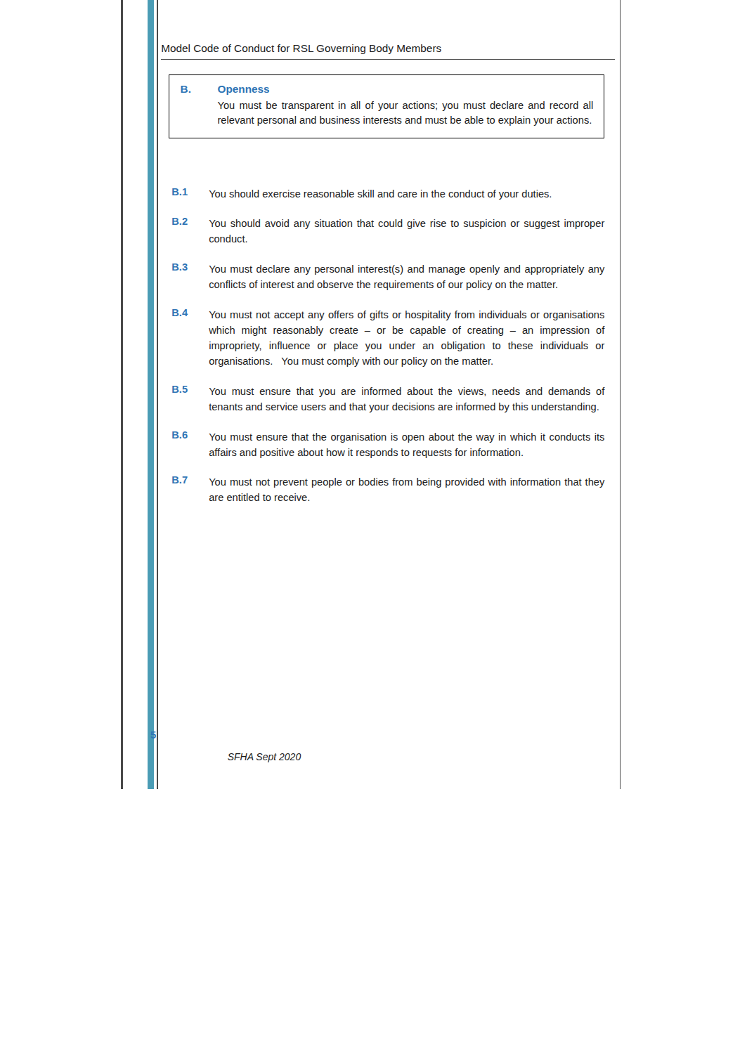Model Code of Conduct for RSL Governing Body Members
B. Openness
You must be transparent in all of your actions; you must declare and record all relevant personal and business interests and must be able to explain your actions.
B.1
You should exercise reasonable skill and care in the conduct of your duties.
B.2
You should avoid any situation that could give rise to suspicion or suggest improper conduct.
B.3
You must declare any personal interest(s) and manage openly and appropriately any conflicts of interest and observe the requirements of our policy on the matter.
B.4
You must not accept any offers of gifts or hospitality from individuals or organisations which might reasonably create – or be capable of creating – an impression of impropriety, influence or place you under an obligation to these individuals or organisations. You must comply with our policy on the matter.
B.5
You must ensure that you are informed about the views, needs and demands of tenants and service users and that your decisions are informed by this understanding.
B.6
You must ensure that the organisation is open about the way in which it conducts its affairs and positive about how it responds to requests for information.
B.7
You must not prevent people or bodies from being provided with information that they are entitled to receive.
5
SFHA Sept 2020